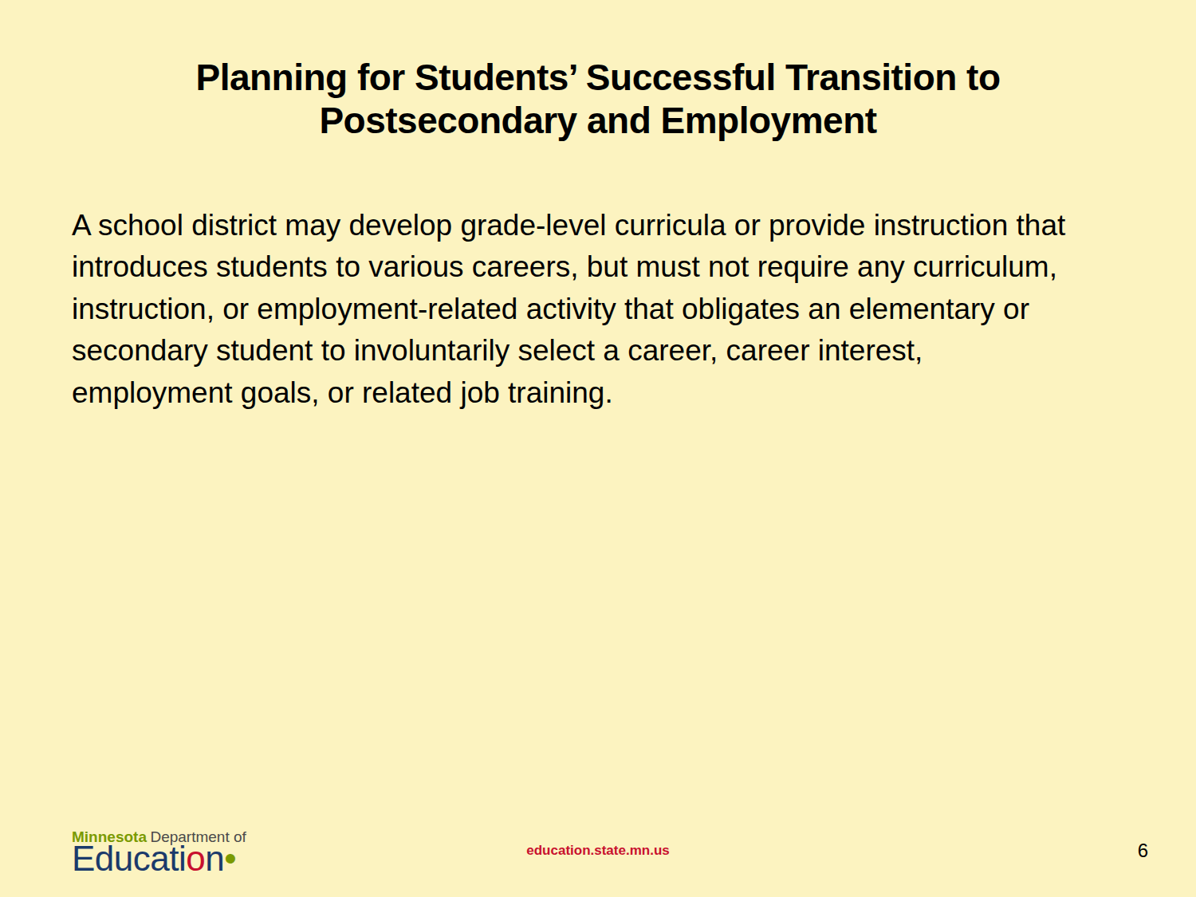Planning for Students’ Successful Transition to Postsecondary and Employment
A school district may develop grade-level curricula or provide instruction that introduces students to various careers, but must not require any curriculum, instruction, or employment-related activity that obligates an elementary or secondary student to involuntarily select a career, career interest, employment goals, or related job training.
Minnesota Department of Education•
education.state.mn.us
6